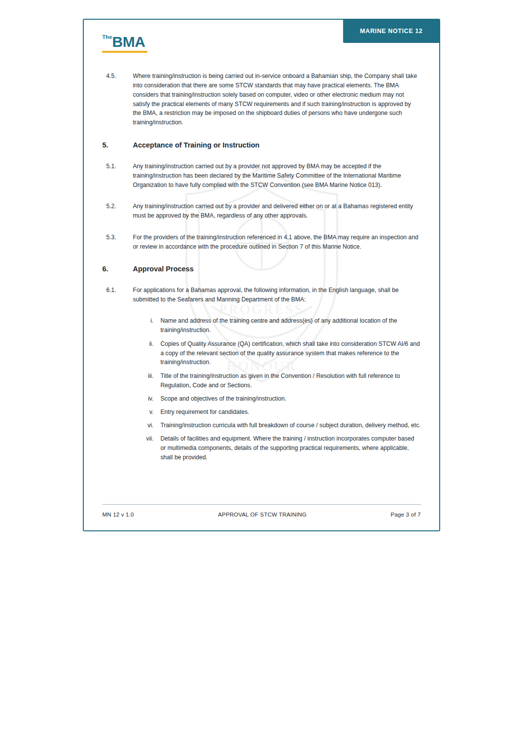PROGRESS HONOUR
The BMA
MARINE NOTICE 12
4.5.
Where training/instruction is being carried out in-service onboard a Bahamian ship, the Company shall take into consideration that there are some STCW standards that may have practical elements. The BMA considers that training/instruction solely based on computer, video or other electronic medium may not satisfy the practical elements of many STCW requirements and if such training/instruction is approved by the BMA, a restriction may be imposed on the shipboard duties of persons who have undergone such training/instruction.
5. Acceptance of Training or Instruction
5.1.
Any training/instruction carried out by a provider not approved by BMA may be accepted if the training/instruction has been declared by the Maritime Safety Committee of the International Maritime Organization to have fully complied with the STCW Convention (see BMA Marine Notice 013).
5.2.
Any training/instruction carried out by a provider and delivered either on or at a Bahamas registered entity must be approved by the BMA, regardless of any other approvals.
5.3.
For the providers of the training/instruction referenced in 4.1 above, the BMA may require an inspection and or review in accordance with the procedure outlined in Section 7 of this Marine Notice.
6. Approval Process
6.1.
For applications for a Bahamas approval, the following information, in the English language, shall be submitted to the Seafarers and Manning Department of the BMA:
i. Name and address of the training centre and address(es) of any additional location of the training/instruction.
ii. Copies of Quality Assurance (QA) certification, which shall take into consideration STCW AI/6 and a copy of the relevant section of the quality assurance system that makes reference to the training/instruction.
iii. Title of the training/instruction as given in the Convention / Resolution with full reference to Regulation, Code and or Sections.
iv. Scope and objectives of the training/instruction.
v. Entry requirement for candidates.
vi. Training/instruction curricula with full breakdown of course / subject duration, delivery method, etc.
vii. Details of facilities and equipment. Where the training / instruction incorporates computer based or multimedia components, details of the supporting practical requirements, where applicable, shall be provided.
MN 12 v 1.0
APPROVAL OF STCW TRAINING
Page 3 of 7